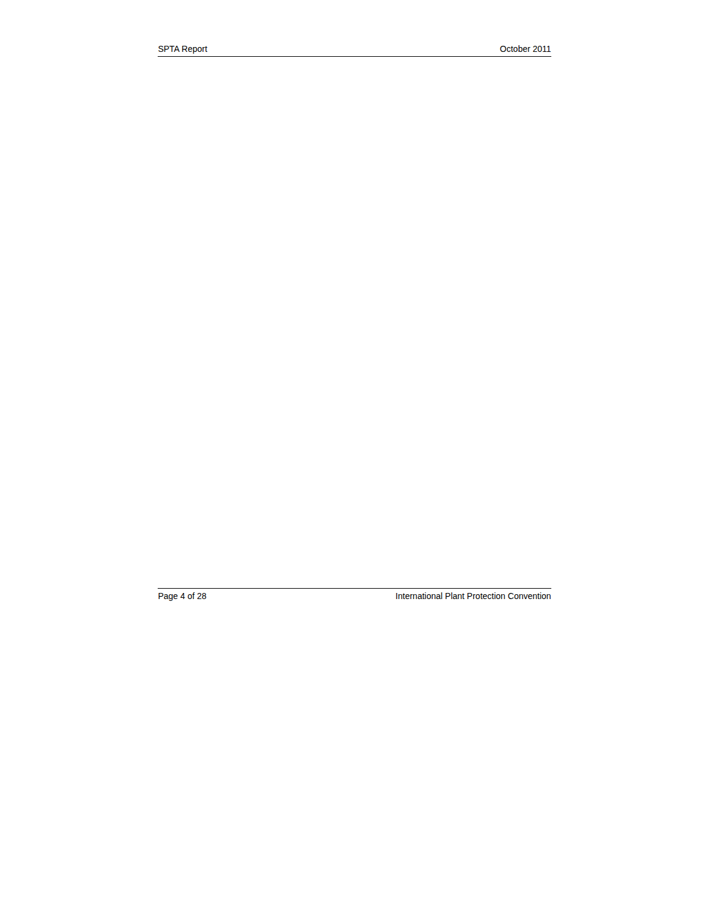SPTA Report October 2011
Page 4 of 28 International Plant Protection Convention